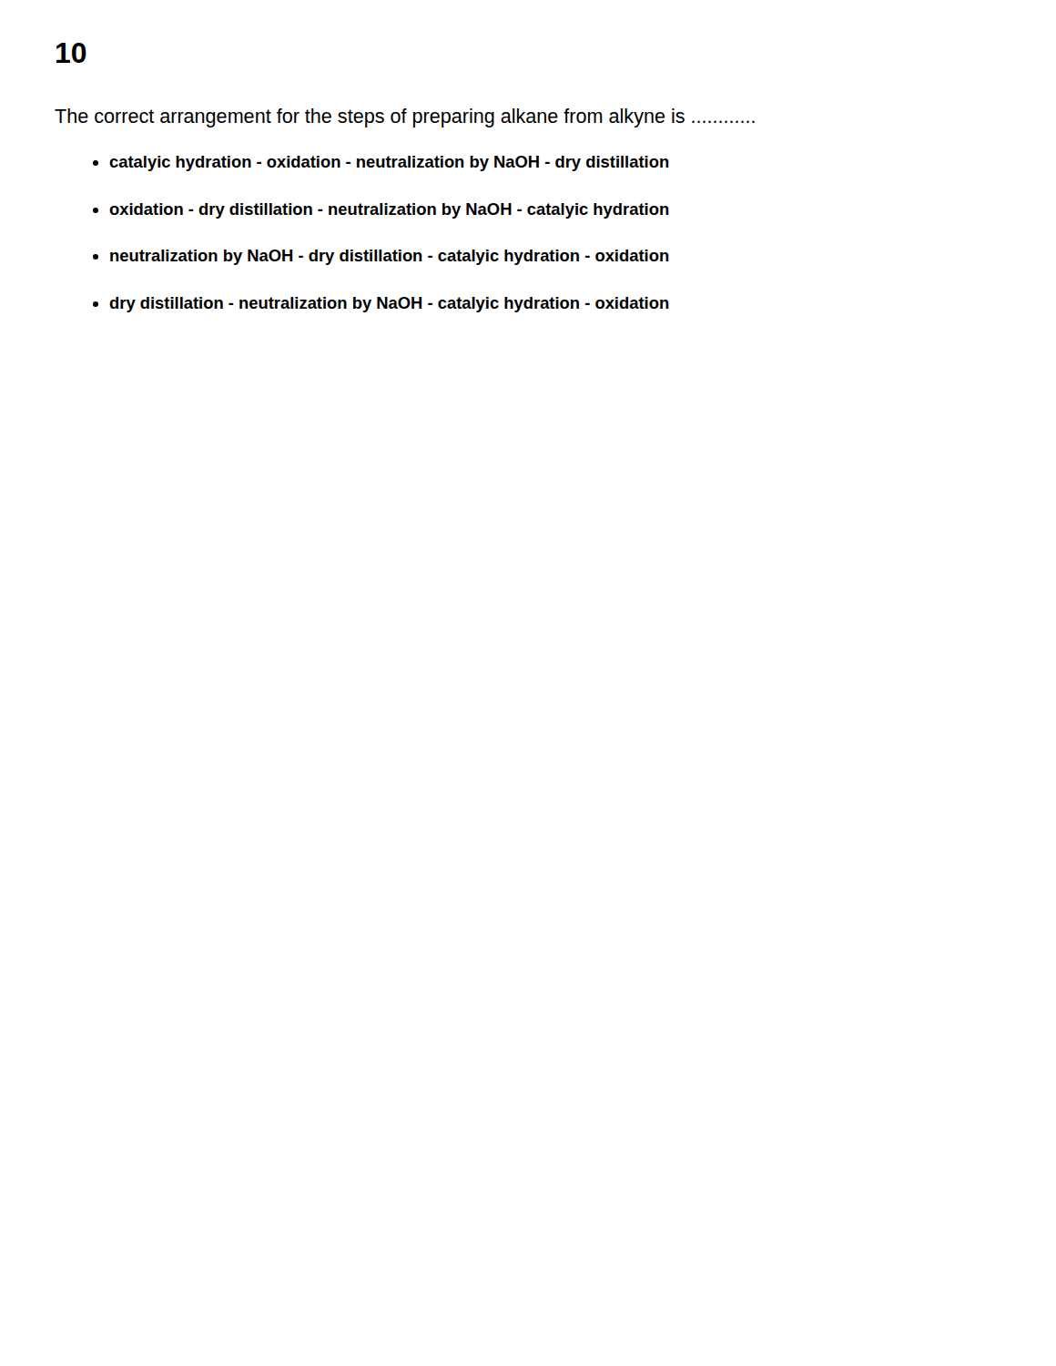10
The correct arrangement for the steps of preparing alkane from alkyne is ............
catalyic hydration - oxidation - neutralization by NaOH - dry distillation
oxidation - dry distillation - neutralization by NaOH - catalyic hydration
neutralization by NaOH - dry distillation - catalyic hydration - oxidation
dry distillation - neutralization by NaOH - catalyic hydration - oxidation